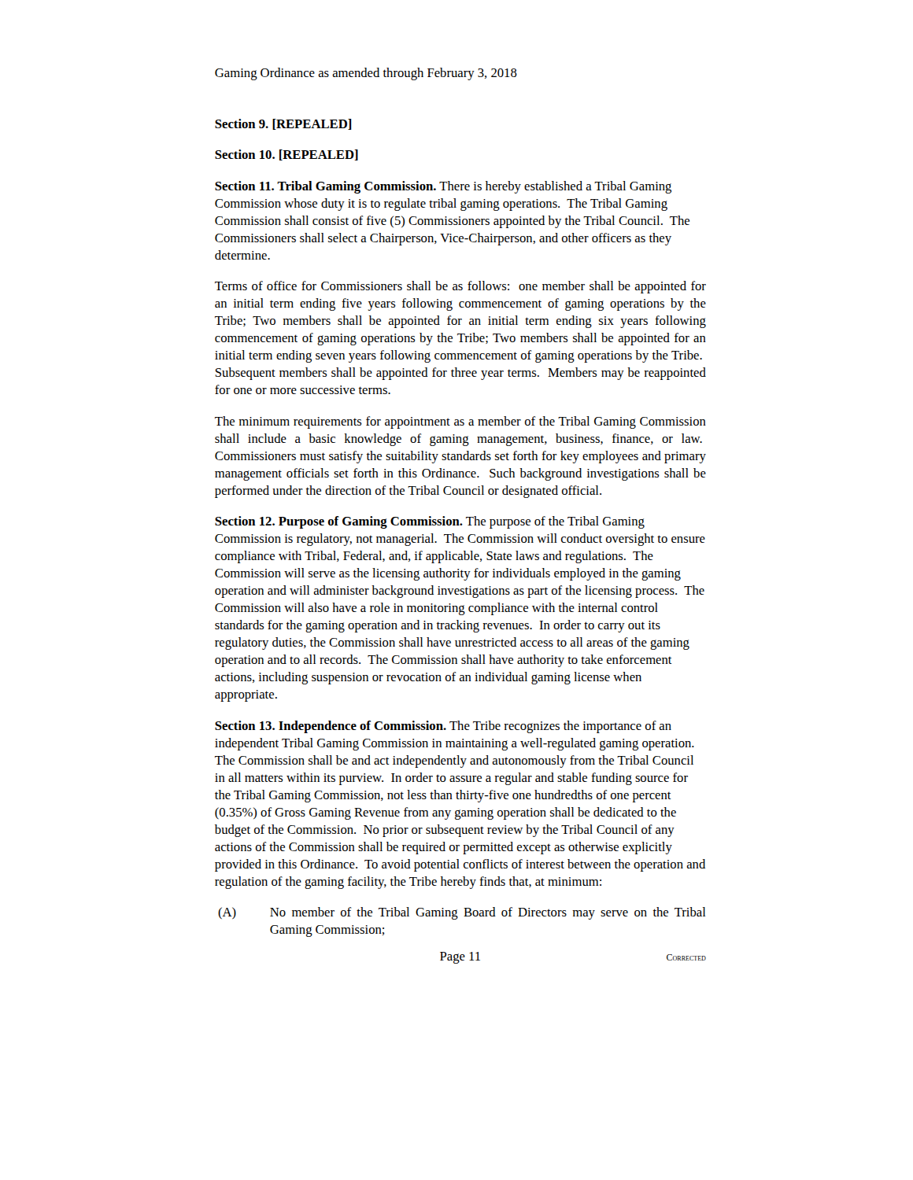Gaming Ordinance as amended through February 3, 2018
Section 9. [REPEALED]
Section 10. [REPEALED]
Section 11. Tribal Gaming Commission. There is hereby established a Tribal Gaming Commission whose duty it is to regulate tribal gaming operations. The Tribal Gaming Commission shall consist of five (5) Commissioners appointed by the Tribal Council. The Commissioners shall select a Chairperson, Vice-Chairperson, and other officers as they determine.
Terms of office for Commissioners shall be as follows: one member shall be appointed for an initial term ending five years following commencement of gaming operations by the Tribe; Two members shall be appointed for an initial term ending six years following commencement of gaming operations by the Tribe; Two members shall be appointed for an initial term ending seven years following commencement of gaming operations by the Tribe. Subsequent members shall be appointed for three year terms. Members may be reappointed for one or more successive terms.
The minimum requirements for appointment as a member of the Tribal Gaming Commission shall include a basic knowledge of gaming management, business, finance, or law. Commissioners must satisfy the suitability standards set forth for key employees and primary management officials set forth in this Ordinance. Such background investigations shall be performed under the direction of the Tribal Council or designated official.
Section 12. Purpose of Gaming Commission. The purpose of the Tribal Gaming Commission is regulatory, not managerial. The Commission will conduct oversight to ensure compliance with Tribal, Federal, and, if applicable, State laws and regulations. The Commission will serve as the licensing authority for individuals employed in the gaming operation and will administer background investigations as part of the licensing process. The Commission will also have a role in monitoring compliance with the internal control standards for the gaming operation and in tracking revenues. In order to carry out its regulatory duties, the Commission shall have unrestricted access to all areas of the gaming operation and to all records. The Commission shall have authority to take enforcement actions, including suspension or revocation of an individual gaming license when appropriate.
Section 13. Independence of Commission. The Tribe recognizes the importance of an independent Tribal Gaming Commission in maintaining a well-regulated gaming operation. The Commission shall be and act independently and autonomously from the Tribal Council in all matters within its purview. In order to assure a regular and stable funding source for the Tribal Gaming Commission, not less than thirty-five one hundredths of one percent (0.35%) of Gross Gaming Revenue from any gaming operation shall be dedicated to the budget of the Commission. No prior or subsequent review by the Tribal Council of any actions of the Commission shall be required or permitted except as otherwise explicitly provided in this Ordinance. To avoid potential conflicts of interest between the operation and regulation of the gaming facility, the Tribe hereby finds that, at minimum:
(A)
No member of the Tribal Gaming Board of Directors may serve on the Tribal Gaming Commission;
Page 11
Corrected